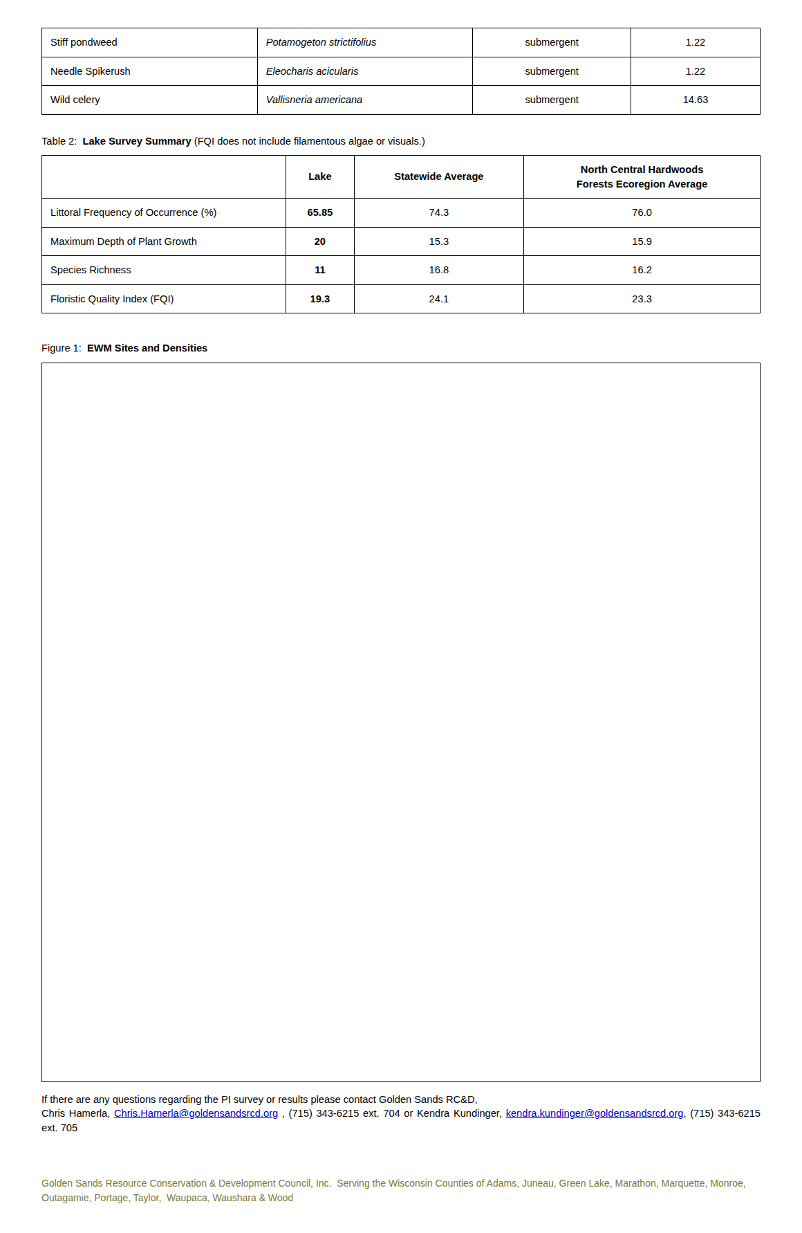| Stiff pondweed | Potamogeton strictifolius | submergent | 1.22 |
| Needle Spikerush | Eleocharis acicularis | submergent | 1.22 |
| Wild celery | Vallisneria americana | submergent | 14.63 |
Table 2: Lake Survey Summary (FQI does not include filamentous algae or visuals.)
| | Lake | Statewide Average | North Central Hardwoods Forests Ecoregion Average |
| --- | --- | --- | --- |
| Littoral Frequency of Occurrence (%) | 65.85 | 74.3 | 76.0 |
| Maximum Depth of Plant Growth | 20 | 15.3 | 15.9 |
| Species Richness | 11 | 16.8 | 16.2 |
| Floristic Quality Index (FQI) | 19.3 | 24.1 | 23.3 |
Figure 1: EWM Sites and Densities
If there are any questions regarding the PI survey or results please contact Golden Sands RC&D,
Chris Hamerla, Chris.Hamerla@goldensandsrcd.org , (715) 343-6215 ext. 704 or Kendra Kundinger, kendra.kundinger@goldensandsrcd.org, (715) 343-6215 ext. 705
Golden Sands Resource Conservation & Development Council, Inc. Serving the Wisconsin Counties of Adams, Juneau, Green Lake, Marathon, Marquette, Monroe, Outagamie, Portage, Taylor, Waupaca, Waushara & Wood